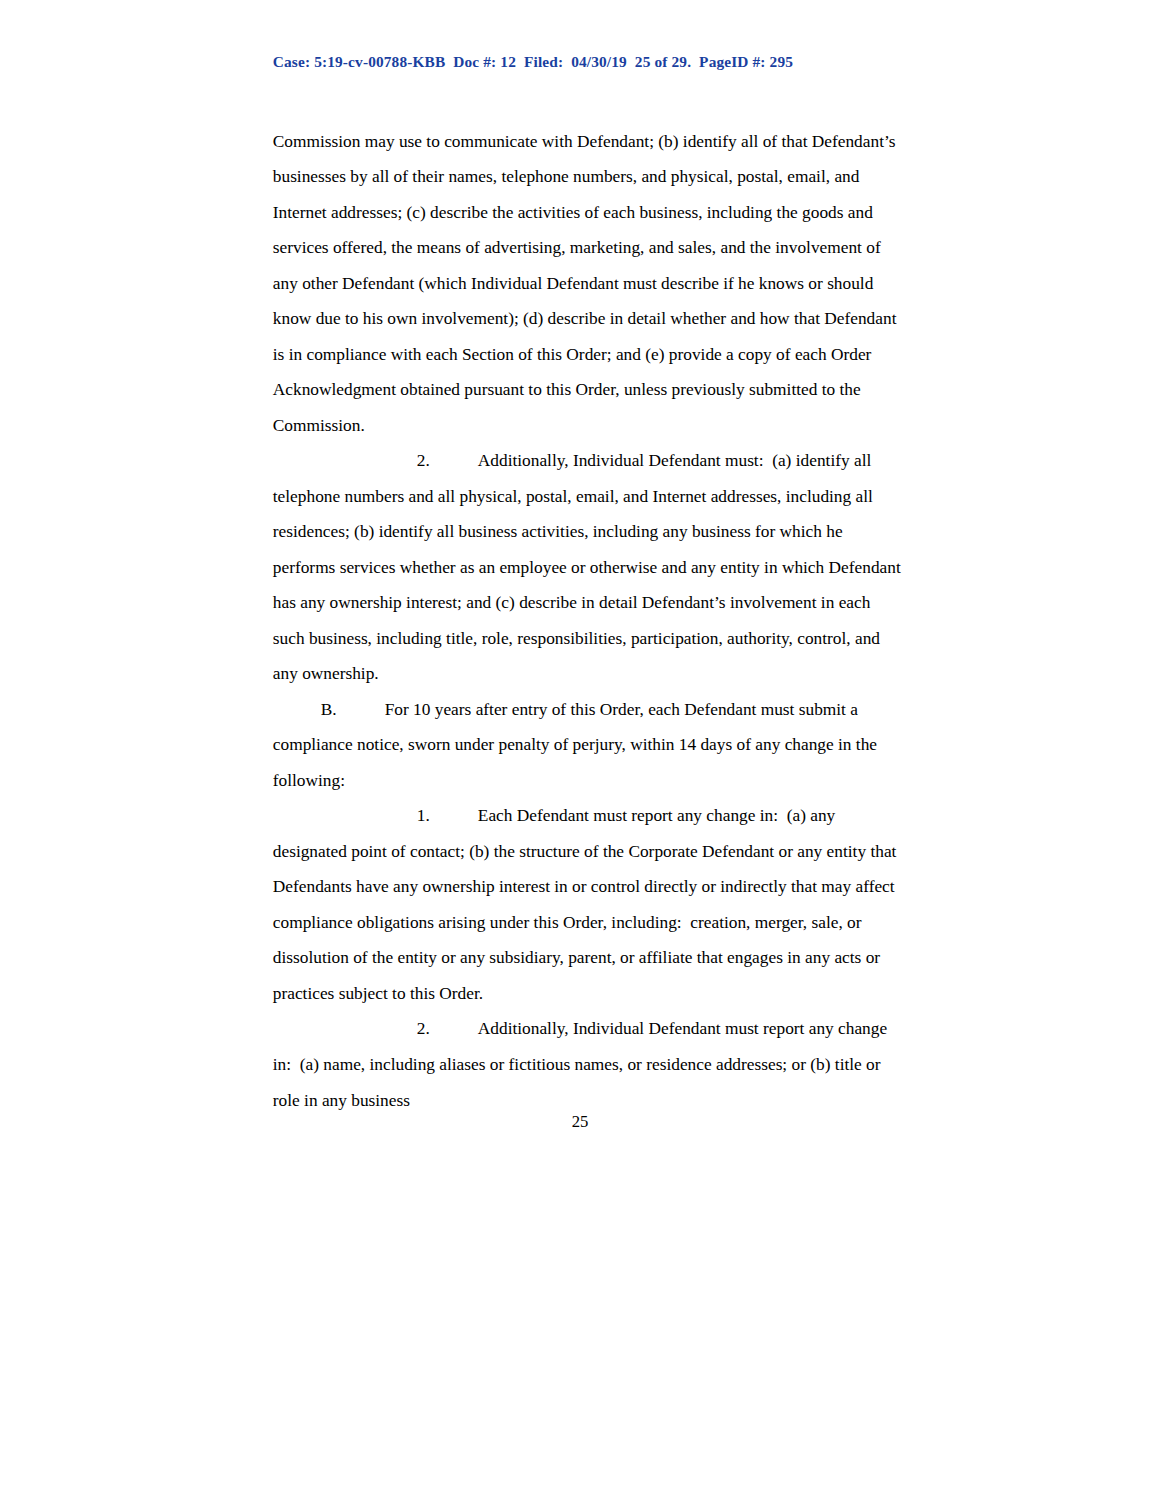Case: 5:19-cv-00788-KBB Doc #: 12 Filed: 04/30/19 25 of 29. PageID #: 295
Commission may use to communicate with Defendant; (b) identify all of that Defendant’s businesses by all of their names, telephone numbers, and physical, postal, email, and Internet addresses; (c) describe the activities of each business, including the goods and services offered, the means of advertising, marketing, and sales, and the involvement of any other Defendant (which Individual Defendant must describe if he knows or should know due to his own involvement); (d) describe in detail whether and how that Defendant is in compliance with each Section of this Order; and (e) provide a copy of each Order Acknowledgment obtained pursuant to this Order, unless previously submitted to the Commission.
2. Additionally, Individual Defendant must: (a) identify all telephone numbers and all physical, postal, email, and Internet addresses, including all residences; (b) identify all business activities, including any business for which he performs services whether as an employee or otherwise and any entity in which Defendant has any ownership interest; and (c) describe in detail Defendant’s involvement in each such business, including title, role, responsibilities, participation, authority, control, and any ownership.
B. For 10 years after entry of this Order, each Defendant must submit a compliance notice, sworn under penalty of perjury, within 14 days of any change in the following:
1. Each Defendant must report any change in: (a) any designated point of contact; (b) the structure of the Corporate Defendant or any entity that Defendants have any ownership interest in or control directly or indirectly that may affect compliance obligations arising under this Order, including: creation, merger, sale, or dissolution of the entity or any subsidiary, parent, or affiliate that engages in any acts or practices subject to this Order.
2. Additionally, Individual Defendant must report any change in: (a) name, including aliases or fictitious names, or residence addresses; or (b) title or role in any business
25